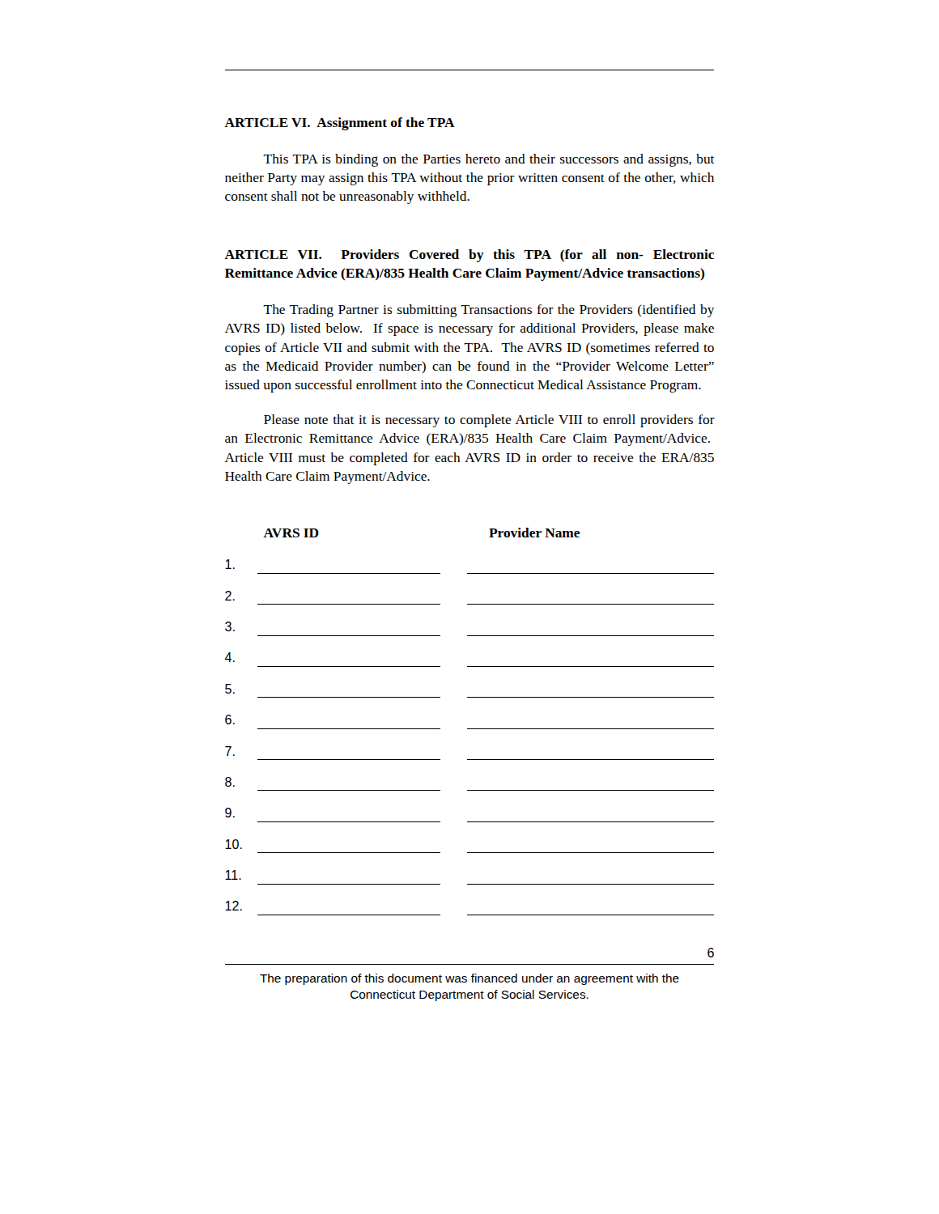ARTICLE VI. Assignment of the TPA
This TPA is binding on the Parties hereto and their successors and assigns, but neither Party may assign this TPA without the prior written consent of the other, which consent shall not be unreasonably withheld.
ARTICLE VII. Providers Covered by this TPA (for all non- Electronic Remittance Advice (ERA)/835 Health Care Claim Payment/Advice transactions)
The Trading Partner is submitting Transactions for the Providers (identified by AVRS ID) listed below. If space is necessary for additional Providers, please make copies of Article VII and submit with the TPA. The AVRS ID (sometimes referred to as the Medicaid Provider number) can be found in the “Provider Welcome Letter” issued upon successful enrollment into the Connecticut Medical Assistance Program.
Please note that it is necessary to complete Article VIII to enroll providers for an Electronic Remittance Advice (ERA)/835 Health Care Claim Payment/Advice. Article VIII must be completed for each AVRS ID in order to receive the ERA/835 Health Care Claim Payment/Advice.
AVRS ID
Provider Name
6
The preparation of this document was financed under an agreement with the
Connecticut Department of Social Services.